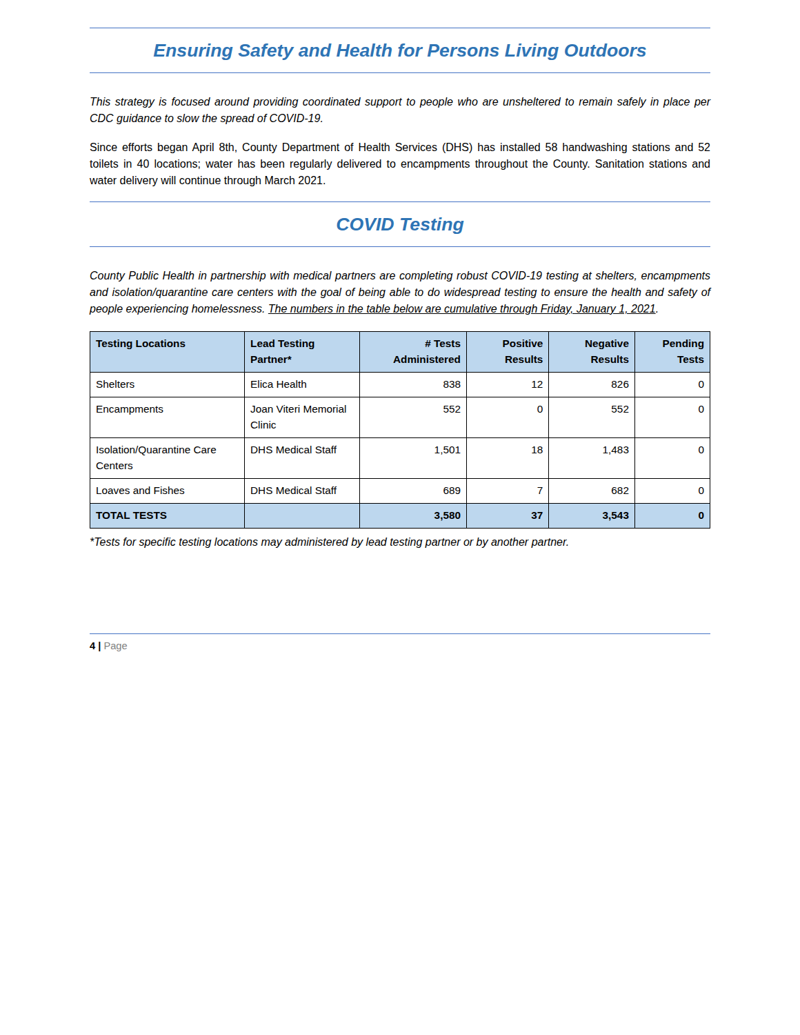Ensuring Safety and Health for Persons Living Outdoors
This strategy is focused around providing coordinated support to people who are unsheltered to remain safely in place per CDC guidance to slow the spread of COVID-19.
Since efforts began April 8th, County Department of Health Services (DHS) has installed 58 handwashing stations and 52 toilets in 40 locations; water has been regularly delivered to encampments throughout the County. Sanitation stations and water delivery will continue through March 2021.
COVID Testing
County Public Health in partnership with medical partners are completing robust COVID-19 testing at shelters, encampments and isolation/quarantine care centers with the goal of being able to do widespread testing to ensure the health and safety of people experiencing homelessness. The numbers in the table below are cumulative through Friday, January 1, 2021.
| Testing Locations | Lead Testing Partner* | # Tests Administered | Positive Results | Negative Results | Pending Tests |
| --- | --- | --- | --- | --- | --- |
| Shelters | Elica Health | 838 | 12 | 826 | 0 |
| Encampments | Joan Viteri Memorial Clinic | 552 | 0 | 552 | 0 |
| Isolation/Quarantine Care Centers | DHS Medical Staff | 1,501 | 18 | 1,483 | 0 |
| Loaves and Fishes | DHS Medical Staff | 689 | 7 | 682 | 0 |
| TOTAL TESTS | | 3,580 | 37 | 3,543 | 0 |
*Tests for specific testing locations may administered by lead testing partner or by another partner.
4 | Page